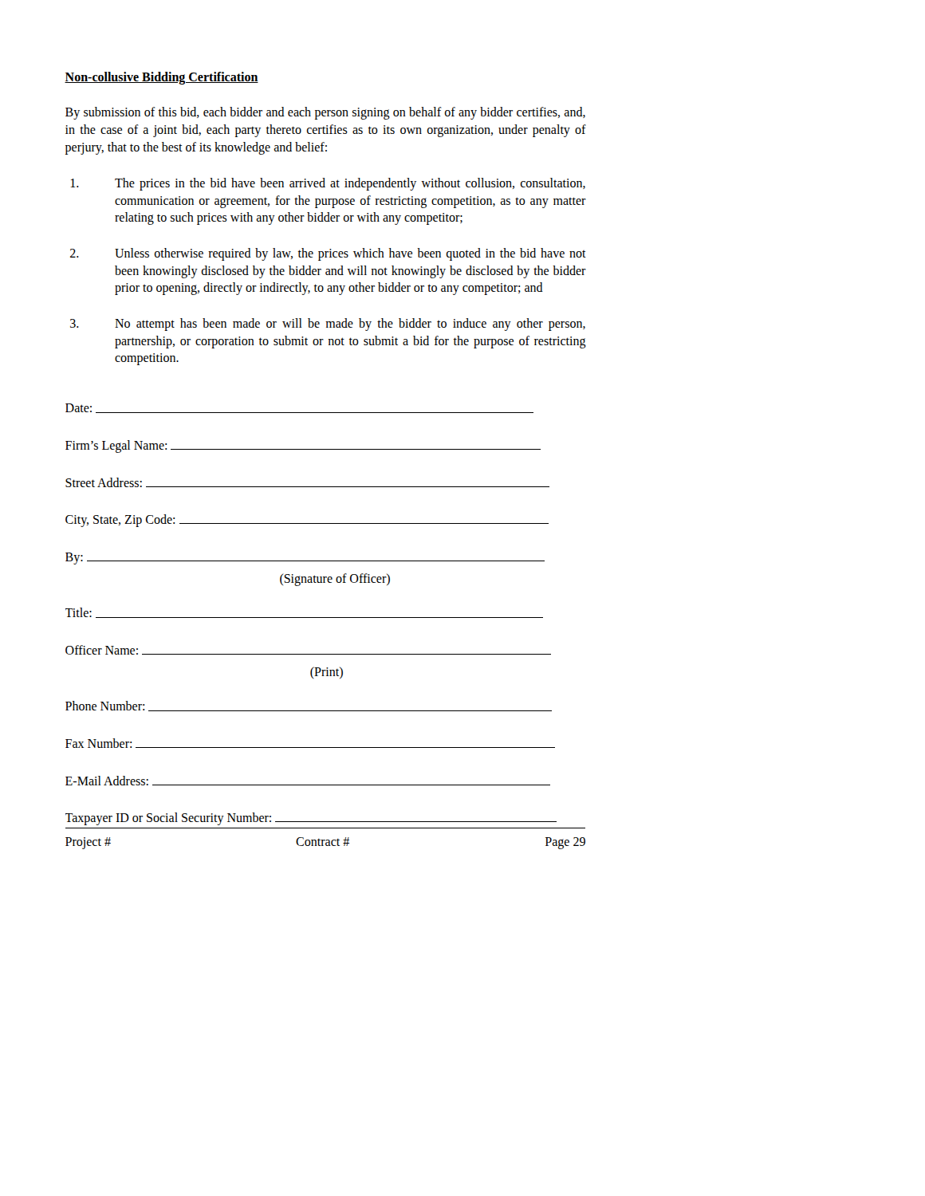Non-collusive Bidding Certification
By submission of this bid, each bidder and each person signing on behalf of any bidder certifies, and, in the case of a joint bid, each party thereto certifies as to its own organization, under penalty of perjury, that to the best of its knowledge and belief:
The prices in the bid have been arrived at independently without collusion, consultation, communication or agreement, for the purpose of restricting competition, as to any matter relating to such prices with any other bidder or with any competitor;
Unless otherwise required by law, the prices which have been quoted in the bid have not been knowingly disclosed by the bidder and will not knowingly be disclosed by the bidder prior to opening, directly or indirectly, to any other bidder or to any competitor; and
No attempt has been made or will be made by the bidder to induce any other person, partnership, or corporation to submit or not to submit a bid for the purpose of restricting competition.
Date:
Firm’s Legal Name:
Street Address:
City, State, Zip Code:
By:
(Signature of Officer)
Title:
Officer Name:
(Print)
Phone Number:
Fax Number:
E-Mail Address:
Taxpayer ID or Social Security Number:
Project # Contract # Page 29